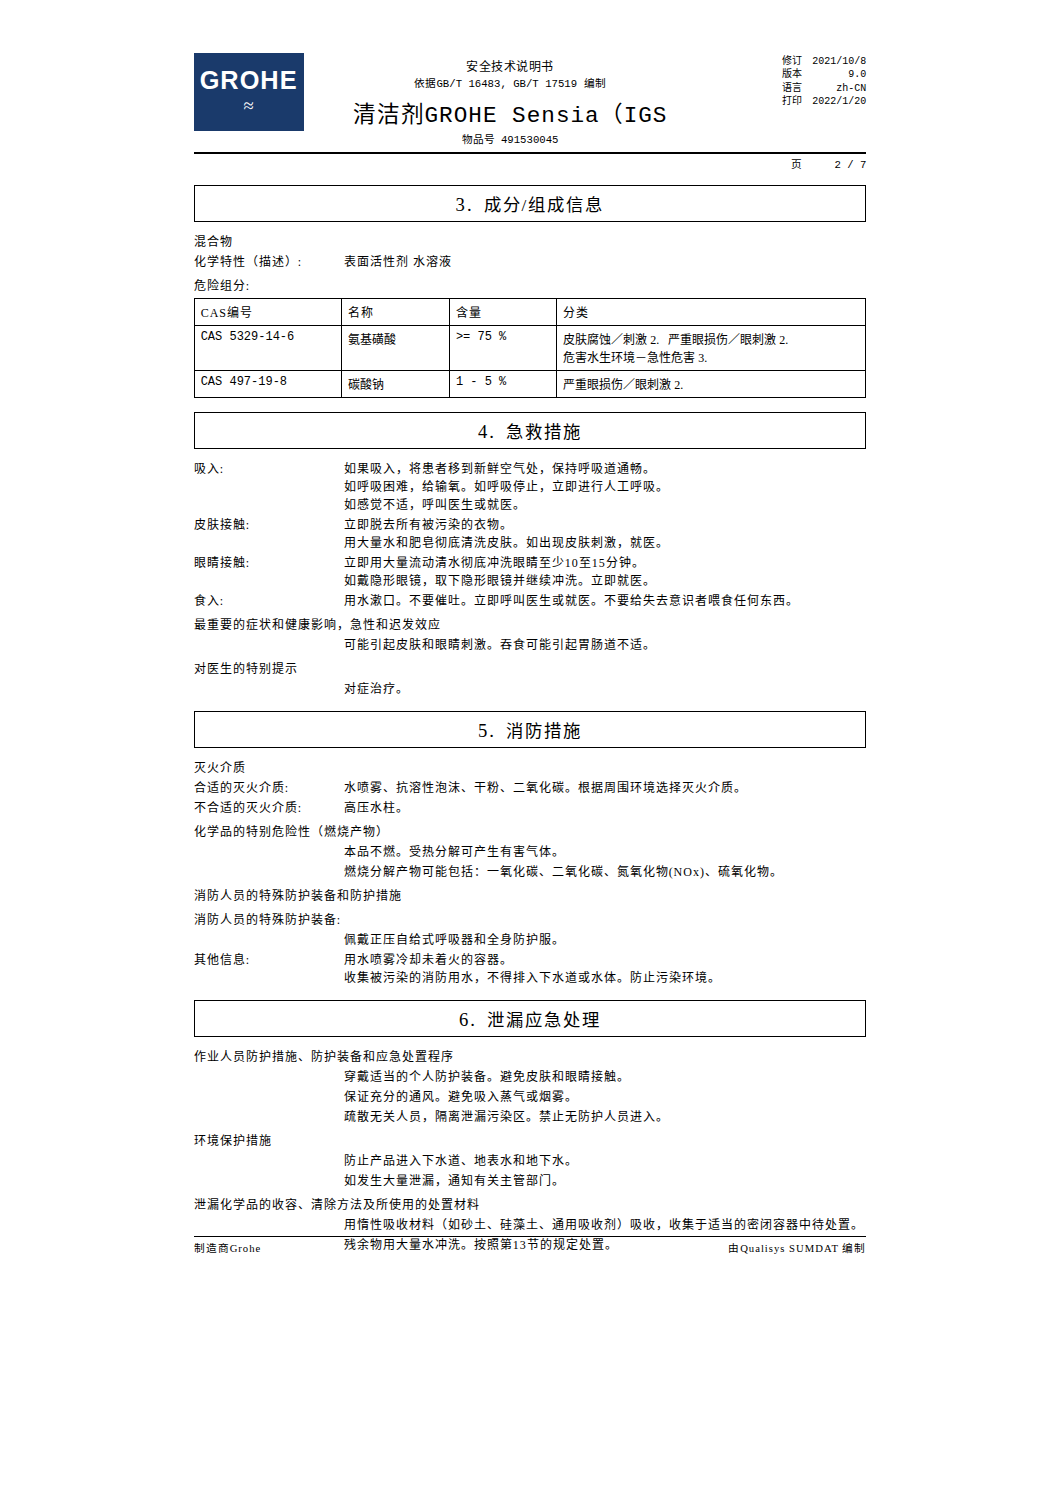GROHE
≈
安全技术说明书
依据GB/T 16483, GB/T 17519 编制
清洁剂GROHE Sensia（IGS
物品号 491530045
| 修订 | 2021/10/8 |
| 版本 | 9.0 |
| 语言 | zh-CN |
| 打印 | 2022/1/20 |
页 2 / 7
3. 成分/组成信息
混合物
化学特性（描述）:
表面活性剂 水溶液
危险组分:
| CAS编号 | 名称 | 含量 | 分类 |
| --- | --- | --- | --- |
| CAS 5329-14-6 | 氨基磺酸 | >= 75 % | 皮肤腐蚀／刺激 2. 严重眼损伤／眼刺激 2. 危害水生环境－急性危害 3. |
| CAS 497-19-8 | 碳酸钠 | 1 - 5 % | 严重眼损伤／眼刺激 2. |
4. 急救措施
吸入:
如果吸入，将患者移到新鲜空气处，保持呼吸道通畅。
如呼吸困难，给输氧。如呼吸停止，立即进行人工呼吸。
如感觉不适，呼叫医生或就医。
皮肤接触:
立即脱去所有被污染的衣物。
用大量水和肥皂彻底清洗皮肤。如出现皮肤刺激，就医。
眼睛接触:
立即用大量流动清水彻底冲洗眼睛至少10至15分钟。
如戴隐形眼镜，取下隐形眼镜并继续冲洗。立即就医。
食入:
用水漱口。不要催吐。立即呼叫医生或就医。不要给失去意识者喂食任何东西。
最重要的症状和健康影响，急性和迟发效应
可能引起皮肤和眼睛刺激。吞食可能引起胃肠道不适。
对医生的特别提示
对症治疗。
5. 消防措施
灭火介质
合适的灭火介质:
水喷雾、抗溶性泡沫、干粉、二氧化碳。根据周围环境选择灭火介质。
不合适的灭火介质:
高压水柱。
化学品的特别危险性（燃烧产物）
本品不燃。受热分解可产生有害气体。
燃烧分解产物可能包括：一氧化碳、二氧化碳、氮氧化物(NOx)、硫氧化物。
消防人员的特殊防护装备和防护措施
消防人员的特殊防护装备:
佩戴正压自给式呼吸器和全身防护服。
其他信息:
用水喷雾冷却未着火的容器。
收集被污染的消防用水，不得排入下水道或水体。防止污染环境。
6. 泄漏应急处理
作业人员防护措施、防护装备和应急处置程序
穿戴适当的个人防护装备。避免皮肤和眼睛接触。
保证充分的通风。避免吸入蒸气或烟雾。
疏散无关人员，隔离泄漏污染区。禁止无防护人员进入。
环境保护措施
防止产品进入下水道、地表水和地下水。
如发生大量泄漏，通知有关主管部门。
泄漏化学品的收容、清除方法及所使用的处置材料
用惰性吸收材料（如砂土、硅藻土、通用吸收剂）吸收，收集于适当的密闭容器中待处置。
残余物用大量水冲洗。按照第13节的规定处置。
制造商Grohe
由Qualisys SUMDAT 编制